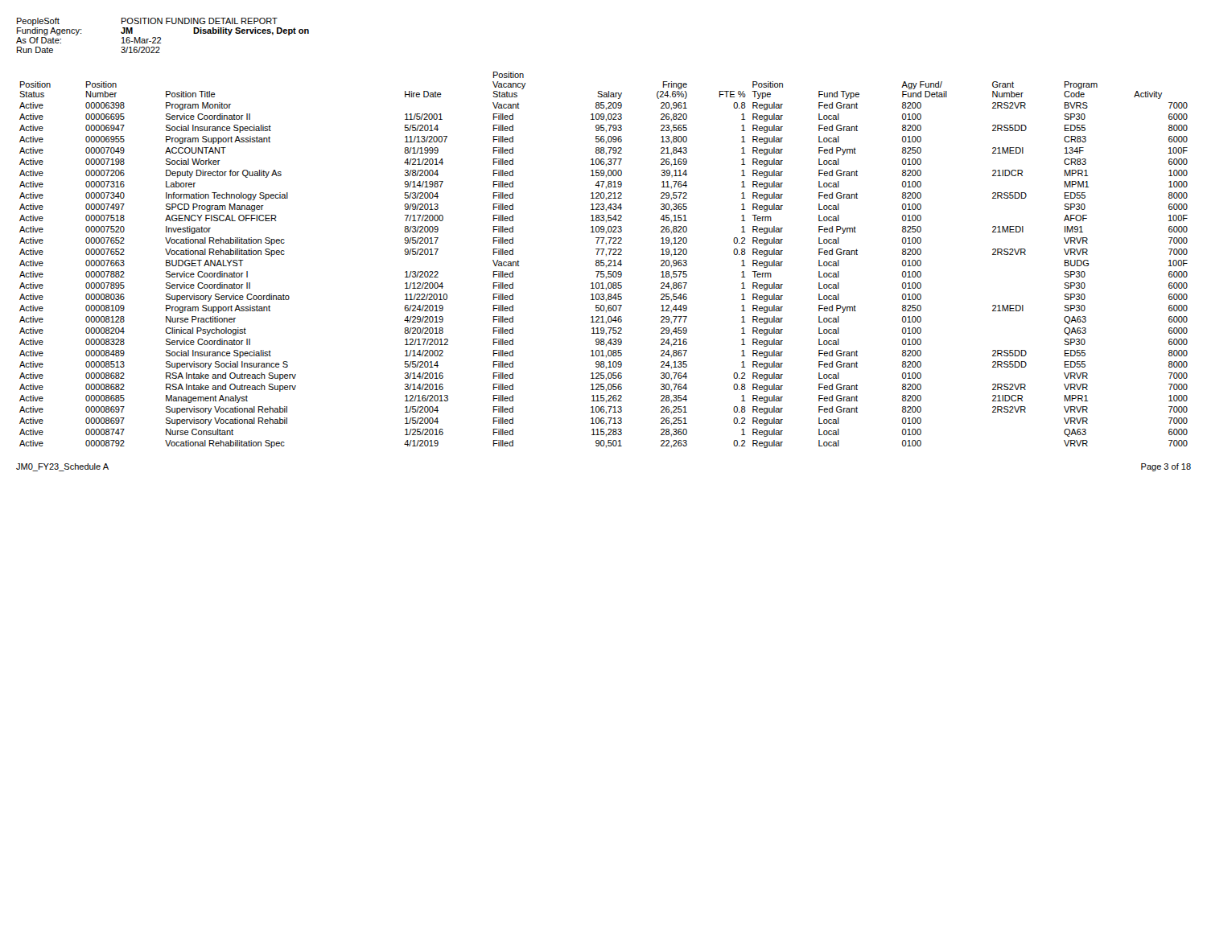PeopleSoft POSITION FUNDING DETAIL REPORT
Funding Agency: JM Disability Services, Dept on
As Of Date: 16-Mar-22
Run Date 3/16/2022
| Position Status | Position Number | Position Title | Hire Date | Position Vacancy Status | Salary | Fringe (24.6%) | FTE % | Position Type | Fund Type | Agy Fund/ Fund Detail | Grant Number | Program Code | Activity |
| --- | --- | --- | --- | --- | --- | --- | --- | --- | --- | --- | --- | --- | --- |
| Active | 00006398 | Program Monitor | | Vacant | 85,209 | 20,961 | 0.8 | Regular | Fed Grant | 8200 | 2RS2VR | BVRS | 7000 |
| Active | 00006695 | Service Coordinator II | 11/5/2001 | Filled | 109,023 | 26,820 | 1 | Regular | Local | 0100 | | SP30 | 6000 |
| Active | 00006947 | Social Insurance Specialist | 5/5/2014 | Filled | 95,793 | 23,565 | 1 | Regular | Fed Grant | 8200 | 2RS5DD | ED55 | 8000 |
| Active | 00006955 | Program Support Assistant | 11/13/2007 | Filled | 56,096 | 13,800 | 1 | Regular | Local | 0100 | | CR83 | 6000 |
| Active | 00007049 | ACCOUNTANT | 8/1/1999 | Filled | 88,792 | 21,843 | 1 | Regular | Fed Pymt | 8250 | 21MEDI | 134F | 100F |
| Active | 00007198 | Social Worker | 4/21/2014 | Filled | 106,377 | 26,169 | 1 | Regular | Local | 0100 | | CR83 | 6000 |
| Active | 00007206 | Deputy Director for Quality As | 3/8/2004 | Filled | 159,000 | 39,114 | 1 | Regular | Fed Grant | 8200 | 21IDCR | MPR1 | 1000 |
| Active | 00007316 | Laborer | 9/14/1987 | Filled | 47,819 | 11,764 | 1 | Regular | Local | 0100 | | MPM1 | 1000 |
| Active | 00007340 | Information Technology Special | 5/3/2004 | Filled | 120,212 | 29,572 | 1 | Regular | Fed Grant | 8200 | 2RS5DD | ED55 | 8000 |
| Active | 00007497 | SPCD Program Manager | 9/9/2013 | Filled | 123,434 | 30,365 | 1 | Regular | Local | 0100 | | SP30 | 6000 |
| Active | 00007518 | AGENCY FISCAL OFFICER | 7/17/2000 | Filled | 183,542 | 45,151 | 1 | Term | Local | 0100 | | AFOF | 100F |
| Active | 00007520 | Investigator | 8/3/2009 | Filled | 109,023 | 26,820 | 1 | Regular | Fed Pymt | 8250 | 21MEDI | IM91 | 6000 |
| Active | 00007652 | Vocational Rehabilitation Spec | 9/5/2017 | Filled | 77,722 | 19,120 | 0.2 | Regular | Local | 0100 | | VRVR | 7000 |
| Active | 00007652 | Vocational Rehabilitation Spec | 9/5/2017 | Filled | 77,722 | 19,120 | 0.8 | Regular | Fed Grant | 8200 | 2RS2VR | VRVR | 7000 |
| Active | 00007663 | BUDGET ANALYST | | Vacant | 85,214 | 20,963 | 1 | Regular | Local | 0100 | | BUDG | 100F |
| Active | 00007882 | Service Coordinator I | 1/3/2022 | Filled | 75,509 | 18,575 | 1 | Term | Local | 0100 | | SP30 | 6000 |
| Active | 00007895 | Service Coordinator II | 1/12/2004 | Filled | 101,085 | 24,867 | 1 | Regular | Local | 0100 | | SP30 | 6000 |
| Active | 00008036 | Supervisory Service Coordinato | 11/22/2010 | Filled | 103,845 | 25,546 | 1 | Regular | Local | 0100 | | SP30 | 6000 |
| Active | 00008109 | Program Support Assistant | 6/24/2019 | Filled | 50,607 | 12,449 | 1 | Regular | Fed Pymt | 8250 | 21MEDI | SP30 | 6000 |
| Active | 00008128 | Nurse Practitioner | 4/29/2019 | Filled | 121,046 | 29,777 | 1 | Regular | Local | 0100 | | QA63 | 6000 |
| Active | 00008204 | Clinical Psychologist | 8/20/2018 | Filled | 119,752 | 29,459 | 1 | Regular | Local | 0100 | | QA63 | 6000 |
| Active | 00008328 | Service Coordinator II | 12/17/2012 | Filled | 98,439 | 24,216 | 1 | Regular | Local | 0100 | | SP30 | 6000 |
| Active | 00008489 | Social Insurance Specialist | 1/14/2002 | Filled | 101,085 | 24,867 | 1 | Regular | Fed Grant | 8200 | 2RS5DD | ED55 | 8000 |
| Active | 00008513 | Supervisory Social Insurance S | 5/5/2014 | Filled | 98,109 | 24,135 | 1 | Regular | Fed Grant | 8200 | 2RS5DD | ED55 | 8000 |
| Active | 00008682 | RSA Intake and Outreach Superv | 3/14/2016 | Filled | 125,056 | 30,764 | 0.2 | Regular | Local | 0100 | | VRVR | 7000 |
| Active | 00008682 | RSA Intake and Outreach Superv | 3/14/2016 | Filled | 125,056 | 30,764 | 0.8 | Regular | Fed Grant | 8200 | 2RS2VR | VRVR | 7000 |
| Active | 00008685 | Management Analyst | 12/16/2013 | Filled | 115,262 | 28,354 | 1 | Regular | Fed Grant | 8200 | 21IDCR | MPR1 | 1000 |
| Active | 00008697 | Supervisory Vocational Rehabil | 1/5/2004 | Filled | 106,713 | 26,251 | 0.8 | Regular | Fed Grant | 8200 | 2RS2VR | VRVR | 7000 |
| Active | 00008697 | Supervisory Vocational Rehabil | 1/5/2004 | Filled | 106,713 | 26,251 | 0.2 | Regular | Local | 0100 | | VRVR | 7000 |
| Active | 00008747 | Nurse Consultant | 1/25/2016 | Filled | 115,283 | 28,360 | 1 | Regular | Local | 0100 | | QA63 | 6000 |
| Active | 00008792 | Vocational Rehabilitation Spec | 4/1/2019 | Filled | 90,501 | 22,263 | 0.2 | Regular | Local | 0100 | | VRVR | 7000 |
JM0_FY23_Schedule A Page 3 of 18